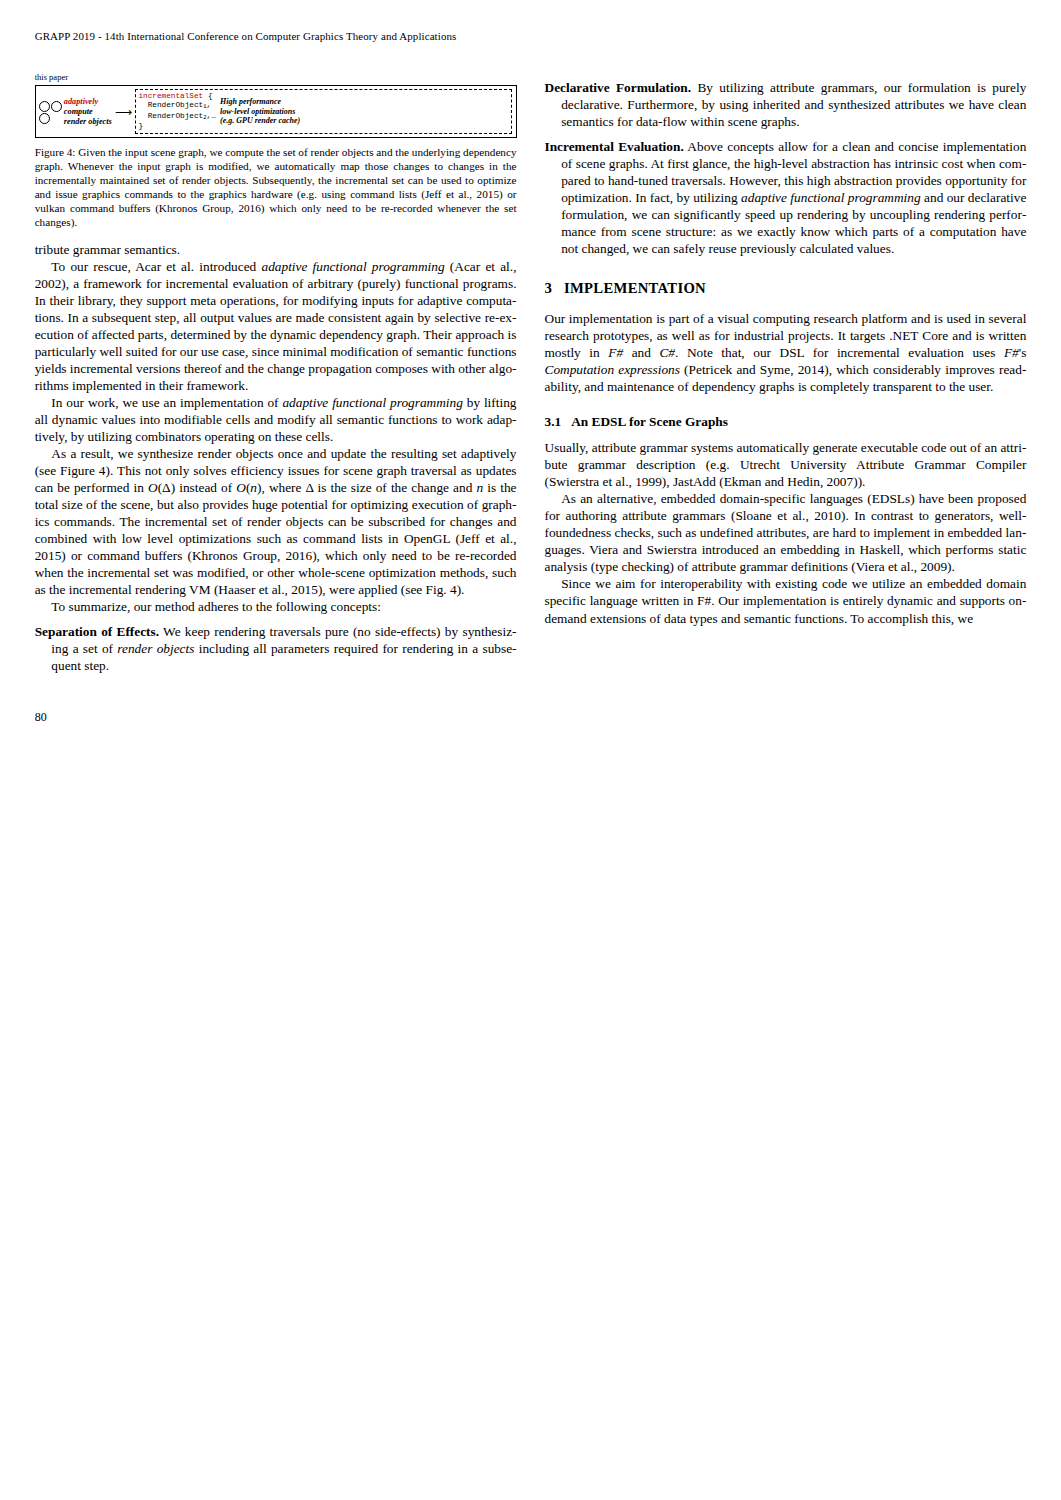GRAPP 2019 - 14th International Conference on Computer Graphics Theory and Applications
this paper
adaptively
compute
render objects
⟶
incrementalSet {
RenderObject1,
RenderObject2,…
}
High performance
low-level optimizations
(e.g. GPU render cache)
Figure 4: Given the input scene graph, we compute the set of render objects and the underlying dependency graph. Whenever the input graph is modified, we automatically map those changes to changes in the incrementally maintained set of render objects. Subsequently, the incremental set can be used to optimize and issue graphics commands to the graphics hardware (e.g. using command lists (Jeff et al., 2015) or vulkan command buffers (Khronos Group, 2016) which only need to be re-recorded whenever the set changes).
tribute grammar semantics.
To our rescue, Acar et al. introduced adaptive functional programming (Acar et al., 2002), a framework for incremental evaluation of arbitrary (purely) functional programs. In their library, they support meta operations, for modifying inputs for adaptive computations. In a subsequent step, all output values are made consistent again by selective re-execution of affected parts, determined by the dynamic dependency graph. Their approach is particularly well suited for our use case, since minimal modification of semantic functions yields incremental versions thereof and the change propagation composes with other algorithms implemented in their framework.
In our work, we use an implementation of adaptive functional programming by lifting all dynamic values into modifiable cells and modify all semantic functions to work adaptively, by utilizing combinators operating on these cells.
As a result, we synthesize render objects once and update the resulting set adaptively (see Figure 4). This not only solves efficiency issues for scene graph traversal as updates can be performed in O(Δ) instead of O(n), where Δ is the size of the change and n is the total size of the scene, but also provides huge potential for optimizing execution of graphics commands. The incremental set of render objects can be subscribed for changes and combined with low level optimizations such as command lists in OpenGL (Jeff et al., 2015) or command buffers (Khronos Group, 2016), which only need to be re-recorded when the incremental set was modified, or other whole-scene optimization methods, such as the incremental rendering VM (Haaser et al., 2015), were applied (see Fig. 4).
To summarize, our method adheres to the following concepts:
Separation of Effects. We keep rendering traversals pure (no side-effects) by synthesizing a set of render objects including all parameters required for rendering in a subsequent step.
Declarative Formulation. By utilizing attribute grammars, our formulation is purely declarative. Furthermore, by using inherited and synthesized attributes we have clean semantics for data-flow within scene graphs.
Incremental Evaluation. Above concepts allow for a clean and concise implementation of scene graphs. At first glance, the high-level abstraction has intrinsic cost when compared to hand-tuned traversals. However, this high abstraction provides opportunity for optimization. In fact, by utilizing adaptive functional programming and our declarative formulation, we can significantly speed up rendering by uncoupling rendering performance from scene structure: as we exactly know which parts of a computation have not changed, we can safely reuse previously calculated values.
3 IMPLEMENTATION
Our implementation is part of a visual computing research platform and is used in several research prototypes, as well as for industrial projects. It targets .NET Core and is written mostly in F# and C#. Note that, our DSL for incremental evaluation uses F#'s Computation expressions (Petricek and Syme, 2014), which considerably improves readability, and maintenance of dependency graphs is completely transparent to the user.
3.1 An EDSL for Scene Graphs
Usually, attribute grammar systems automatically generate executable code out of an attribute grammar description (e.g. Utrecht University Attribute Grammar Compiler (Swierstra et al., 1999), JastAdd (Ekman and Hedin, 2007)).
As an alternative, embedded domain-specific languages (EDSLs) have been proposed for authoring attribute grammars (Sloane et al., 2010). In contrast to generators, well-foundedness checks, such as undefined attributes, are hard to implement in embedded languages. Viera and Swierstra introduced an embedding in Haskell, which performs static analysis (type checking) of attribute grammar definitions (Viera et al., 2009).
Since we aim for interoperability with existing code we utilize an embedded domain specific language written in F#. Our implementation is entirely dynamic and supports on-demand extensions of data types and semantic functions. To accomplish this, we
80